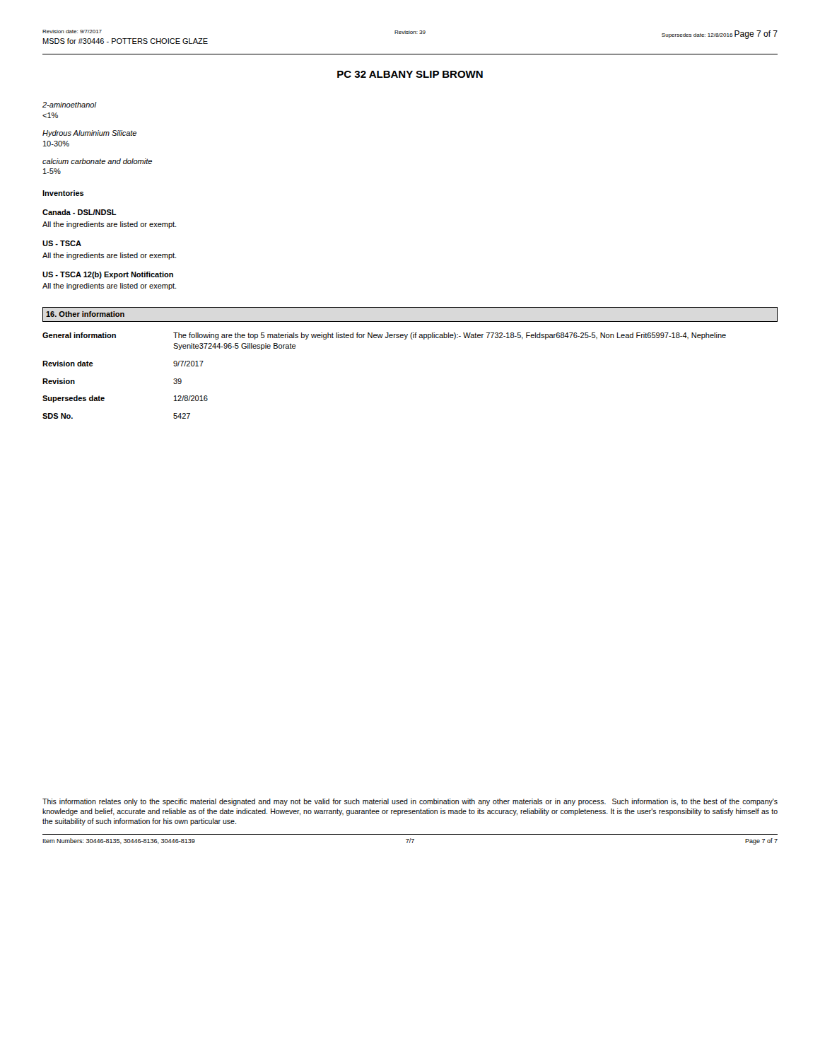Revision date: 9/7/2017 MSDS for #30446 - POTTERS CHOICE GLAZE
Revision: 39
Supersedes date: 12/8/2016 Page 7 of 7
PC 32 ALBANY SLIP BROWN
2-aminoethanol
<1%
Hydrous Aluminium Silicate
10-30%
calcium carbonate and dolomite
1-5%
Inventories
Canada - DSL/NDSL
All the ingredients are listed or exempt.
US - TSCA
All the ingredients are listed or exempt.
US - TSCA 12(b) Export Notification
All the ingredients are listed or exempt.
16. Other information
| General information | The following are the top 5 materials by weight listed for New Jersey (if applicable):- Water 7732-18-5, Feldspar68476-25-5, Non Lead Frit65997-18-4, Nepheline Syenite37244-96-5 Gillespie Borate |
| Revision date | 9/7/2017 |
| Revision | 39 |
| Supersedes date | 12/8/2016 |
| SDS No. | 5427 |
This information relates only to the specific material designated and may not be valid for such material used in combination with any other materials or in any process. Such information is, to the best of the company's knowledge and belief, accurate and reliable as of the date indicated. However, no warranty, guarantee or representation is made to its accuracy, reliability or completeness. It is the user's responsibility to satisfy himself as to the suitability of such information for his own particular use.
Item Numbers: 30446-8135, 30446-8136, 30446-8139
7/7
Page 7 of 7